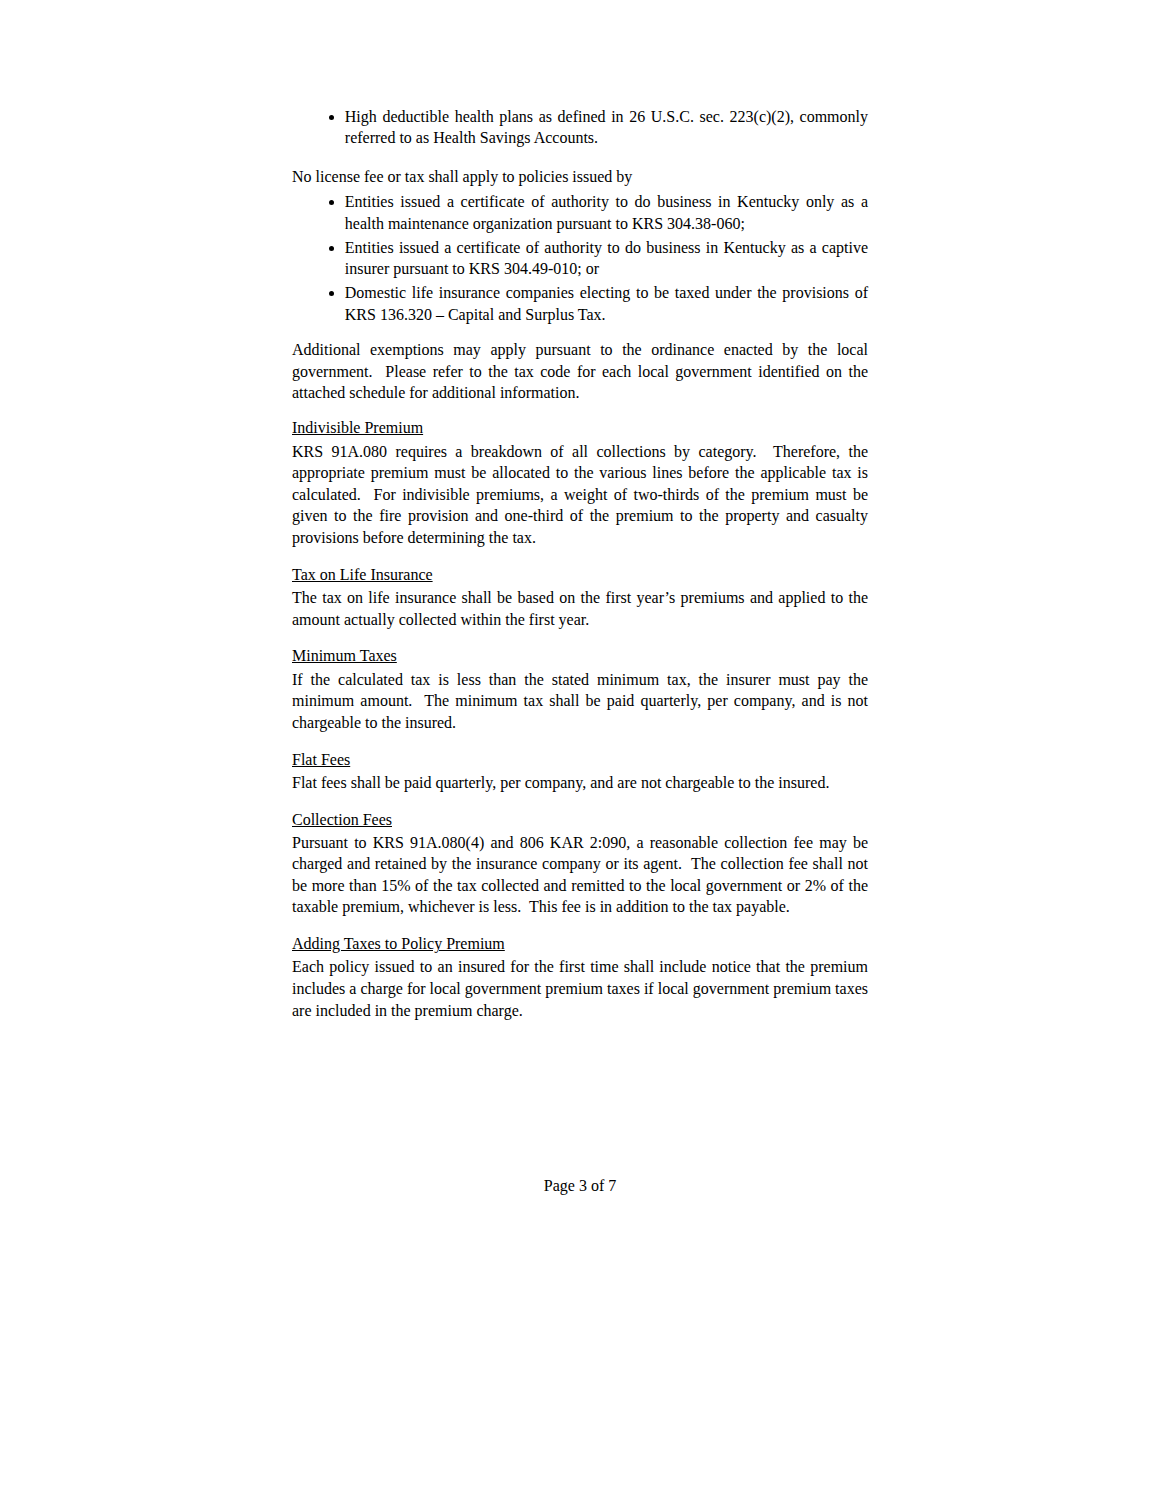High deductible health plans as defined in 26 U.S.C. sec. 223(c)(2), commonly referred to as Health Savings Accounts.
No license fee or tax shall apply to policies issued by
Entities issued a certificate of authority to do business in Kentucky only as a health maintenance organization pursuant to KRS 304.38-060;
Entities issued a certificate of authority to do business in Kentucky as a captive insurer pursuant to KRS 304.49-010; or
Domestic life insurance companies electing to be taxed under the provisions of KRS 136.320 – Capital and Surplus Tax.
Additional exemptions may apply pursuant to the ordinance enacted by the local government. Please refer to the tax code for each local government identified on the attached schedule for additional information.
Indivisible Premium
KRS 91A.080 requires a breakdown of all collections by category. Therefore, the appropriate premium must be allocated to the various lines before the applicable tax is calculated. For indivisible premiums, a weight of two-thirds of the premium must be given to the fire provision and one-third of the premium to the property and casualty provisions before determining the tax.
Tax on Life Insurance
The tax on life insurance shall be based on the first year’s premiums and applied to the amount actually collected within the first year.
Minimum Taxes
If the calculated tax is less than the stated minimum tax, the insurer must pay the minimum amount. The minimum tax shall be paid quarterly, per company, and is not chargeable to the insured.
Flat Fees
Flat fees shall be paid quarterly, per company, and are not chargeable to the insured.
Collection Fees
Pursuant to KRS 91A.080(4) and 806 KAR 2:090, a reasonable collection fee may be charged and retained by the insurance company or its agent. The collection fee shall not be more than 15% of the tax collected and remitted to the local government or 2% of the taxable premium, whichever is less. This fee is in addition to the tax payable.
Adding Taxes to Policy Premium
Each policy issued to an insured for the first time shall include notice that the premium includes a charge for local government premium taxes if local government premium taxes are included in the premium charge.
Page 3 of 7